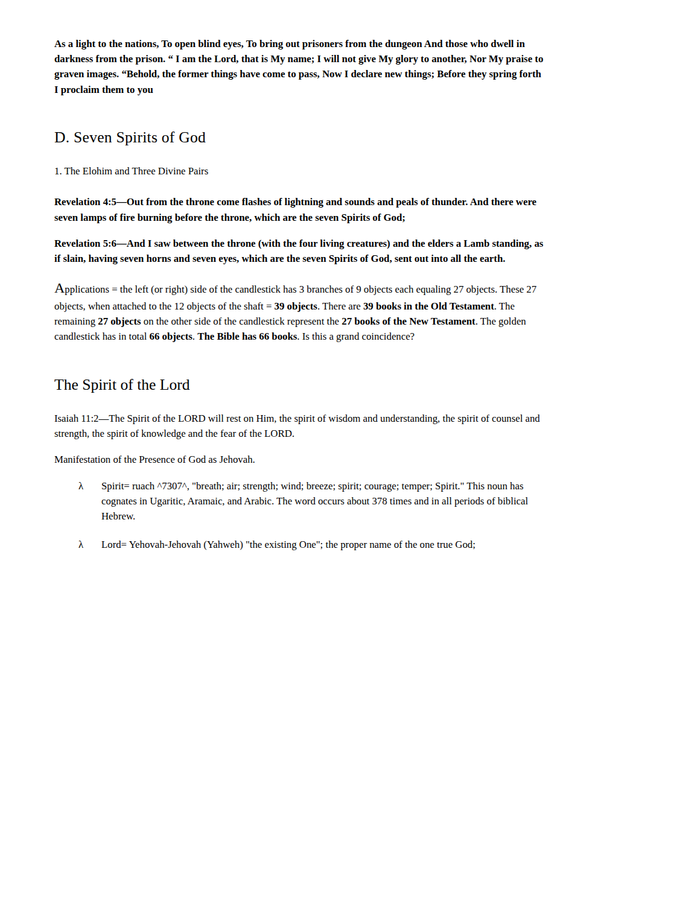As a light to the nations, To open blind eyes, To bring out prisoners from the dungeon And those who dwell in darkness from the prison. “ I am the Lord, that is My name; I will not give My glory to another, Nor My praise to graven images. “Behold, the former things have come to pass, Now I declare new things; Before they spring forth I proclaim them to you
D. Seven Spirits of God
1. The Elohim and Three Divine Pairs
Revelation 4:5—Out from the throne come flashes of lightning and sounds and peals of thunder. And there were seven lamps of fire burning before the throne, which are the seven Spirits of God;
Revelation 5:6—And I saw between the throne (with the four living creatures) and the elders a Lamb standing, as if slain, having seven horns and seven eyes, which are the seven Spirits of God, sent out into all the earth.
Applications = the left (or right) side of the candlestick has 3 branches of 9 objects each equaling 27 objects. These 27 objects, when attached to the 12 objects of the shaft = 39 objects. There are 39 books in the Old Testament. The remaining 27 objects on the other side of the candlestick represent the 27 books of the New Testament. The golden candlestick has in total 66 objects. The Bible has 66 books. Is this a grand coincidence?
The Spirit of the Lord
Isaiah 11:2—The Spirit of the LORD will rest on Him, the spirit of wisdom and understanding, the spirit of counsel and strength, the spirit of knowledge and the fear of the LORD.
Manifestation of the Presence of God as Jehovah.
Spirit= ruach ^7307^, "breath; air; strength; wind; breeze; spirit; courage; temper; Spirit." This noun has cognates in Ugaritic, Aramaic, and Arabic. The word occurs about 378 times and in all periods of biblical Hebrew.
Lord= Yehovah-Jehovah (Yahweh) "the existing One"; the proper name of the one true God;